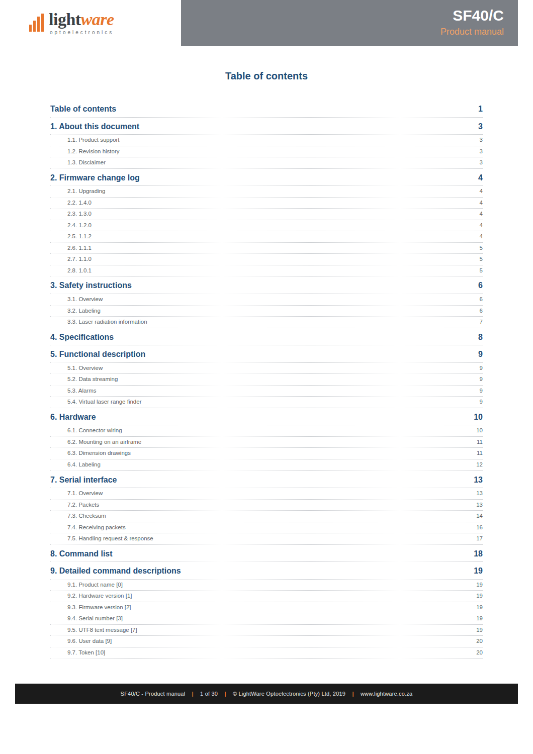light ware optoelectronics
SF40/C
Product manual
Table of contents
Table of contents 1
1. About this document 3
1.1. Product support 3
1.2. Revision history 3
1.3. Disclaimer 3
2. Firmware change log 4
2.1. Upgrading 4
2.2. 1.4.0 4
2.3. 1.3.0 4
2.4. 1.2.0 4
2.5. 1.1.2 4
2.6. 1.1.1 5
2.7. 1.1.0 5
2.8. 1.0.1 5
3. Safety instructions 6
3.1. Overview 6
3.2. Labeling 6
3.3. Laser radiation information 7
4. Specifications 8
5. Functional description 9
5.1. Overview 9
5.2. Data streaming 9
5.3. Alarms 9
5.4. Virtual laser range finder 9
6. Hardware 10
6.1. Connector wiring 10
6.2. Mounting on an airframe 11
6.3. Dimension drawings 11
6.4. Labeling 12
7. Serial interface 13
7.1. Overview 13
7.2. Packets 13
7.3. Checksum 14
7.4. Receiving packets 16
7.5. Handling request & response 17
8. Command list 18
9. Detailed command descriptions 19
9.1. Product name [0] 19
9.2. Hardware version [1] 19
9.3. Firmware version [2] 19
9.4. Serial number [3] 19
9.5. UTF8 text message [7] 19
9.6. User data [9] 20
9.7. Token [10] 20
SF40/C - Product manual | 1 of 30 | © LightWare Optoelectronics (Pty) Ltd, 2019 | www.lightware.co.za